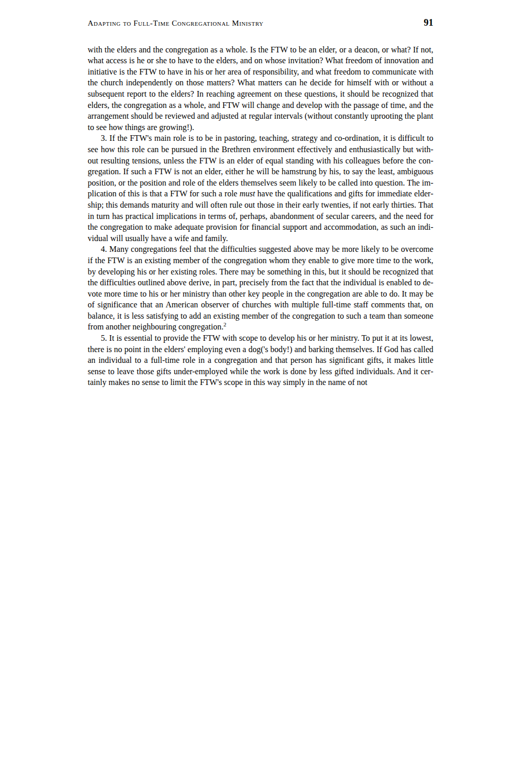Adapting to Full-Time Congregational Ministry 91
with the elders and the congregation as a whole. Is the FTW to be an elder, or a deacon, or what? If not, what access is he or she to have to the elders, and on whose invitation? What freedom of innovation and initiative is the FTW to have in his or her area of responsibility, and what freedom to communicate with the church independently on those matters? What matters can he decide for himself with or without a subsequent report to the elders? In reaching agreement on these questions, it should be recognized that elders, the congregation as a whole, and FTW will change and develop with the passage of time, and the arrangement should be reviewed and adjusted at regular intervals (without constantly uprooting the plant to see how things are growing!).
3. If the FTW's main role is to be in pastoring, teaching, strategy and co-ordination, it is difficult to see how this role can be pursued in the Brethren environment effectively and enthusiastically but without resulting tensions, unless the FTW is an elder of equal standing with his colleagues before the congregation. If such a FTW is not an elder, either he will be hamstrung by his, to say the least, ambiguous position, or the position and role of the elders themselves seem likely to be called into question. The implication of this is that a FTW for such a role must have the qualifications and gifts for immediate eldership; this demands maturity and will often rule out those in their early twenties, if not early thirties. That in turn has practical implications in terms of, perhaps, abandonment of secular careers, and the need for the congregation to make adequate provision for financial support and accommodation, as such an individual will usually have a wife and family.
4. Many congregations feel that the difficulties suggested above may be more likely to be overcome if the FTW is an existing member of the congregation whom they enable to give more time to the work, by developing his or her existing roles. There may be something in this, but it should be recognized that the difficulties outlined above derive, in part, precisely from the fact that the individual is enabled to devote more time to his or her ministry than other key people in the congregation are able to do. It may be of significance that an American observer of churches with multiple full-time staff comments that, on balance, it is less satisfying to add an existing member of the congregation to such a team than someone from another neighbouring congregation.2
5. It is essential to provide the FTW with scope to develop his or her ministry. To put it at its lowest, there is no point in the elders' employing even a dog('s body!) and barking themselves. If God has called an individual to a full-time role in a congregation and that person has significant gifts, it makes little sense to leave those gifts under-employed while the work is done by less gifted individuals. And it certainly makes no sense to limit the FTW's scope in this way simply in the name of not